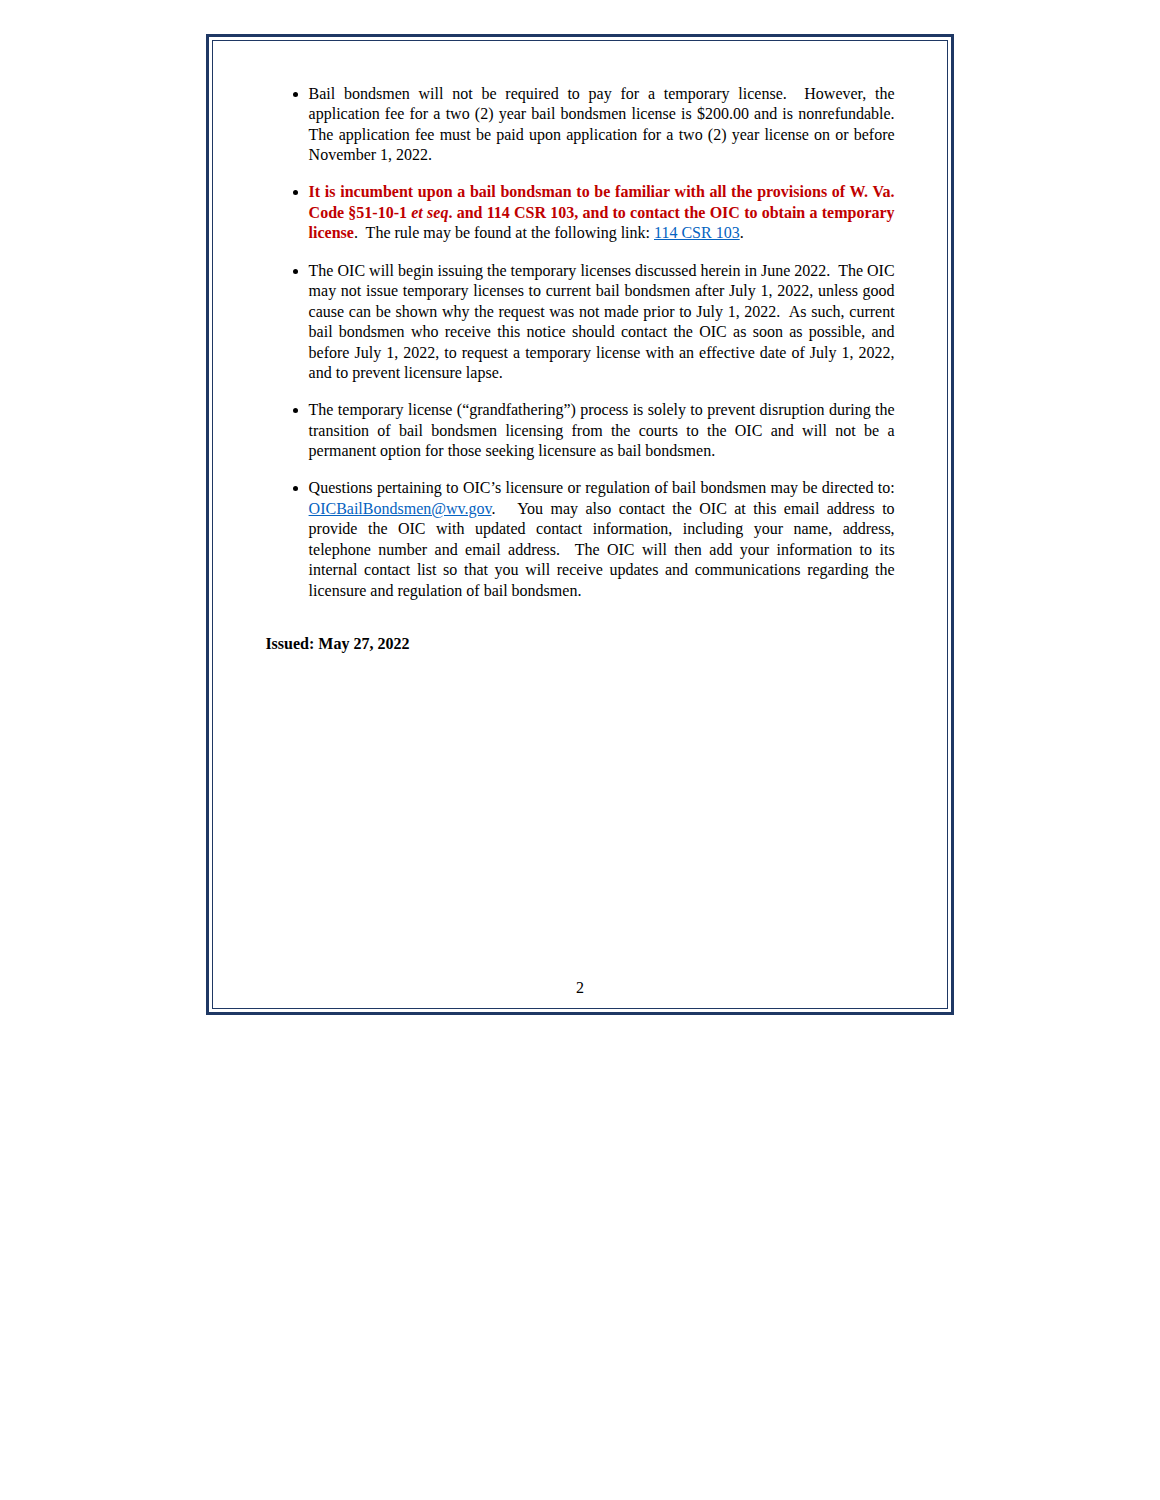Bail bondsmen will not be required to pay for a temporary license. However, the application fee for a two (2) year bail bondsmen license is $200.00 and is nonrefundable. The application fee must be paid upon application for a two (2) year license on or before November 1, 2022.
It is incumbent upon a bail bondsman to be familiar with all the provisions of W. Va. Code §51-10-1 et seq. and 114 CSR 103, and to contact the OIC to obtain a temporary license. The rule may be found at the following link: 114 CSR 103.
The OIC will begin issuing the temporary licenses discussed herein in June 2022. The OIC may not issue temporary licenses to current bail bondsmen after July 1, 2022, unless good cause can be shown why the request was not made prior to July 1, 2022. As such, current bail bondsmen who receive this notice should contact the OIC as soon as possible, and before July 1, 2022, to request a temporary license with an effective date of July 1, 2022, and to prevent licensure lapse.
The temporary license (“grandfathering”) process is solely to prevent disruption during the transition of bail bondsmen licensing from the courts to the OIC and will not be a permanent option for those seeking licensure as bail bondsmen.
Questions pertaining to OIC’s licensure or regulation of bail bondsmen may be directed to: OICBailBondsmen@wv.gov. You may also contact the OIC at this email address to provide the OIC with updated contact information, including your name, address, telephone number and email address. The OIC will then add your information to its internal contact list so that you will receive updates and communications regarding the licensure and regulation of bail bondsmen.
Issued: May 27, 2022
2